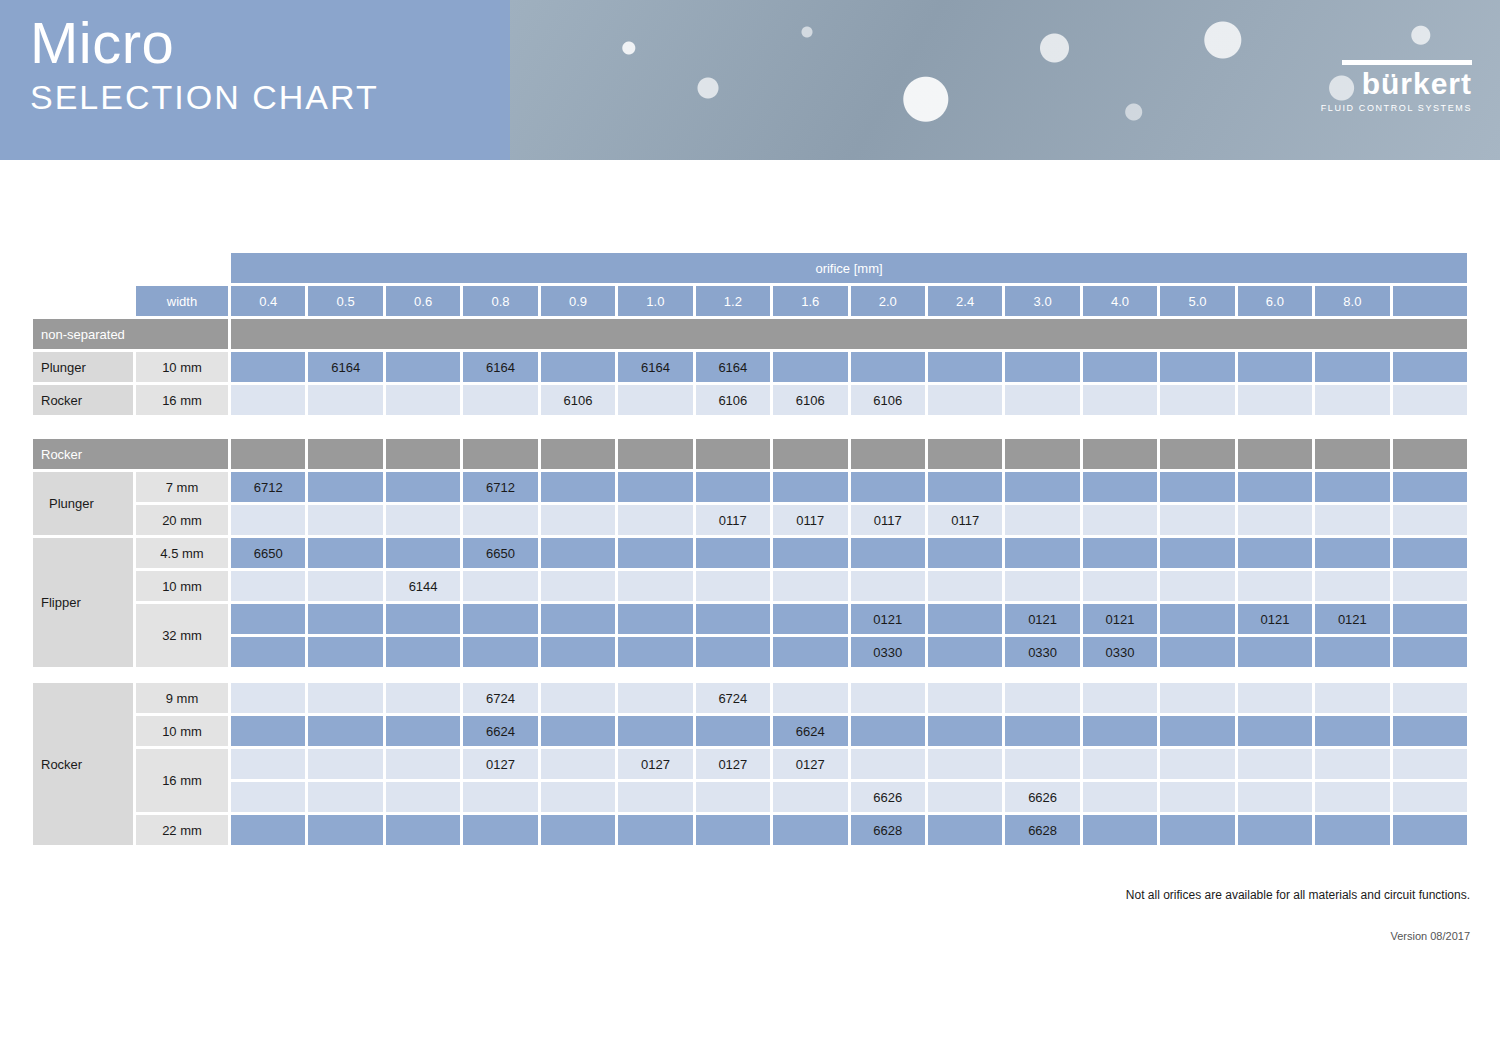Micro
Selection Chart
bürkert
FLUID CONTROL SYSTEMS
| | | orifice [mm] |
| --- | --- | --- |
| | width | 0.4 | 0.5 | 0.6 | 0.8 | 0.9 | 1.0 | 1.2 | 1.6 | 2.0 | 2.4 | 3.0 | 4.0 | 5.0 | 6.0 | 8.0 | |
| non-separated | |
| Plunger | 10 mm | | 6164 | | 6164 | | 6164 | 6164 | | | | | | | | | |
| Rocker | 16 mm | | | | | 6106 | | 6106 | 6106 | 6106 | | | | | | | |
| Rocker | | | | | | | | | | | | | | | | |
| Plunger | 7 mm | 6712 | | | 6712 | | | | | | | | | | | | |
| 20 mm | | | | | | | 0117 | 0117 | 0117 | 0117 | | | | | | |
| Flipper | 4.5 mm | 6650 | | | 6650 | | | | | | | | | | | | |
| 10 mm | | | 6144 | | | | | | | | | | | | | |
| 32 mm | | | | | | | | | 0121 | | 0121 | 0121 | | 0121 | 0121 | |
| | | | | | | | | 0330 | | 0330 | 0330 | | | | |
| Rocker | 9 mm | | | | 6724 | | | 6724 | | | | | | | | | |
| 10 mm | | | | 6624 | | | | 6624 | | | | | | | | |
| 16 mm | | | | 0127 | | 0127 | 0127 | 0127 | | | | | | | | |
| | | | | | | | | 6626 | | 6626 | | | | | |
| 22 mm | | | | | | | | | 6628 | | 6628 | | | | | |
Not all orifices are available for all materials and circuit functions.
Version 08/2017